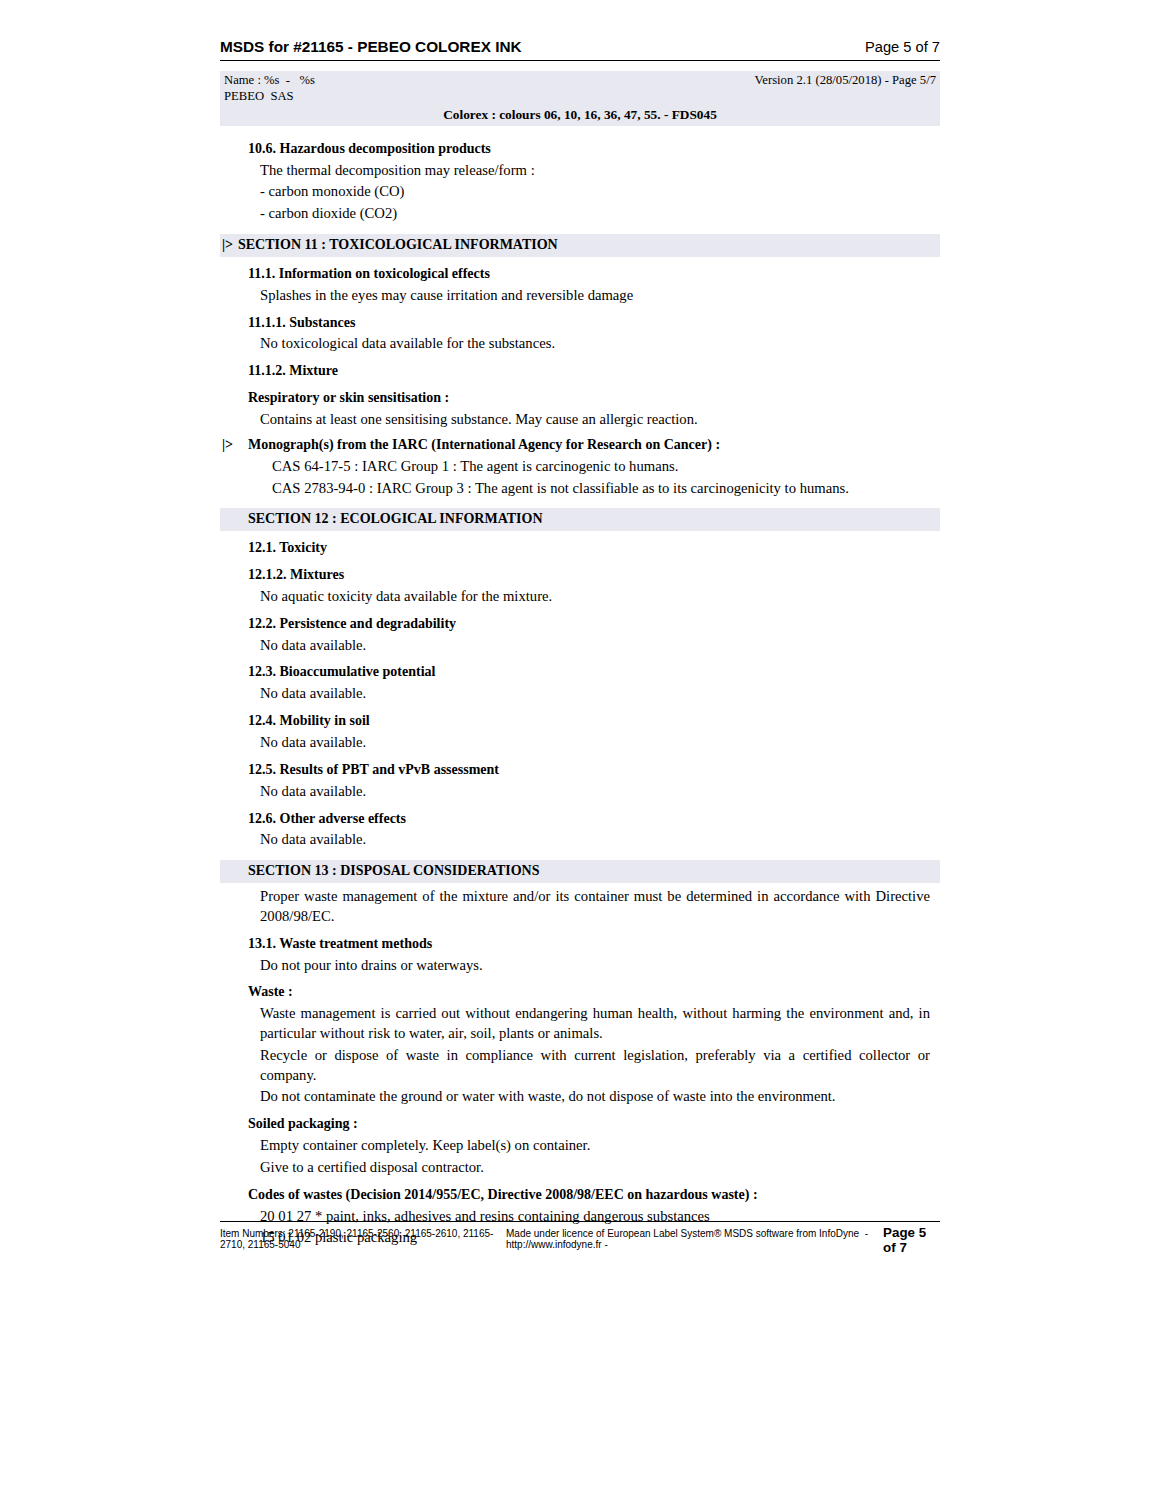MSDS for #21165 - PEBEO COLOREX INK Page 5 of 7
Name : %s - %s Version 2.1 (28/05/2018) - Page 5/7
PEBEO SAS
Colorex : colours 06, 10, 16, 36, 47, 55. - FDS045
10.6. Hazardous decomposition products
The thermal decomposition may release/form :
- carbon monoxide (CO)
- carbon dioxide (CO2)
|>SECTION 11 : TOXICOLOGICAL INFORMATION
11.1. Information on toxicological effects
Splashes in the eyes may cause irritation and reversible damage
11.1.1. Substances
No toxicological data available for the substances.
11.1.2. Mixture
Respiratory or skin sensitisation :
Contains at least one sensitising substance. May cause an allergic reaction.
|>Monograph(s) from the IARC (International Agency for Research on Cancer) :
CAS 64-17-5 : IARC Group 1 : The agent is carcinogenic to humans.
CAS 2783-94-0 : IARC Group 3 : The agent is not classifiable as to its carcinogenicity to humans.
SECTION 12 : ECOLOGICAL INFORMATION
12.1. Toxicity
12.1.2. Mixtures
No aquatic toxicity data available for the mixture.
12.2. Persistence and degradability
No data available.
12.3. Bioaccumulative potential
No data available.
12.4. Mobility in soil
No data available.
12.5. Results of PBT and vPvB assessment
No data available.
12.6. Other adverse effects
No data available.
SECTION 13 : DISPOSAL CONSIDERATIONS
Proper waste management of the mixture and/or its container must be determined in accordance with Directive 2008/98/EC.
13.1. Waste treatment methods
Do not pour into drains or waterways.
Waste :
Waste management is carried out without endangering human health, without harming the environment and, in particular without risk to water, air, soil, plants or animals.
Recycle or dispose of waste in compliance with current legislation, preferably via a certified collector or company.
Do not contaminate the ground or water with waste, do not dispose of waste into the environment.
Soiled packaging :
Empty container completely. Keep label(s) on container.
Give to a certified disposal contractor.
Codes of wastes (Decision 2014/955/EC, Directive 2008/98/EEC on hazardous waste) :
20 01 27 * paint, inks, adhesives and resins containing dangerous substances
15 01 02 plastic packaging
Item Numbers: 21165-2190, 21165-2560, 21165-2610, 21165-2710, 21165-5040 Made under licence of European Label System® MSDS software from InfoDyne - http://www.infodyne.fr - Page 5 of 7